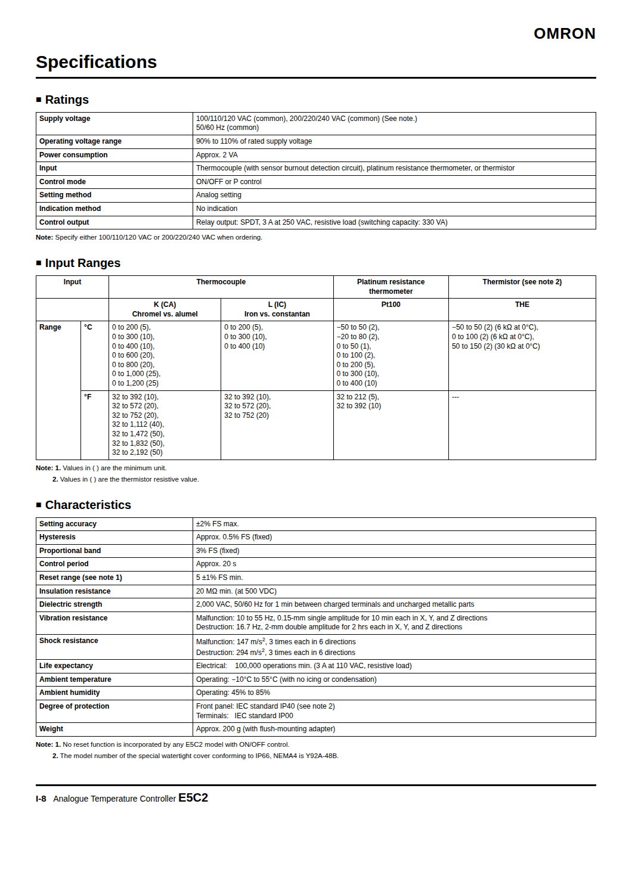OMRON
Specifications
Ratings
| Supply voltage | 100/110/120 VAC (common), 200/220/240 VAC (common) (See note.) 50/60 Hz (common) |
| Operating voltage range | 90% to 110% of rated supply voltage |
| Power consumption | Approx. 2 VA |
| Input | Thermocouple (with sensor burnout detection circuit), platinum resistance thermometer, or thermistor |
| Control mode | ON/OFF or P control |
| Setting method | Analog setting |
| Indication method | No indication |
| Control output | Relay output: SPDT, 3 A at 250 VAC, resistive load (switching capacity: 330 VA) |
Note: Specify either 100/110/120 VAC or 200/220/240 VAC when ordering.
Input Ranges
| Input | Thermocouple | Platinum resistance thermometer | Thermistor (see note 2) |
| --- | --- | --- | --- |
| | K (CA) Chromel vs. alumel | L (IC) Iron vs. constantan | Pt100 | THE |
| Range | °C | 0 to 200 (5), 0 to 300 (10), 0 to 400 (10), 0 to 600 (20), 0 to 800 (20), 0 to 1,000 (25), 0 to 1,200 (25) | 0 to 200 (5), 0 to 300 (10), 0 to 400 (10) | −50 to 50 (2), −20 to 80 (2), 0 to 50 (1), 0 to 100 (2), 0 to 200 (5), 0 to 300 (10), 0 to 400 (10) | −50 to 50 (2) (6 kΩ at 0°C), 0 to 100 (2) (6 kΩ at 0°C), 50 to 150 (2) (30 kΩ at 0°C) |
| °F | 32 to 392 (10), 32 to 572 (20), 32 to 752 (20), 32 to 1,112 (40), 32 to 1,472 (50), 32 to 1,832 (50), 32 to 2,192 (50) | 32 to 392 (10), 32 to 572 (20), 32 to 752 (20) | 32 to 212 (5), 32 to 392 (10) | --- |
Note: 1. Values in ( ) are the minimum unit.
2. Values in ( ) are the thermistor resistive value.
Characteristics
| Setting accuracy | ±2% FS max. |
| Hysteresis | Approx. 0.5% FS (fixed) |
| Proportional band | 3% FS (fixed) |
| Control period | Approx. 20 s |
| Reset range (see note 1) | 5 ±1% FS min. |
| Insulation resistance | 20 MΩ min. (at 500 VDC) |
| Dielectric strength | 2,000 VAC, 50/60 Hz for 1 min between charged terminals and uncharged metallic parts |
| Vibration resistance | Malfunction: 10 to 55 Hz, 0.15-mm single amplitude for 10 min each in X, Y, and Z directions Destruction: 16.7 Hz, 2-mm double amplitude for 2 hrs each in X, Y, and Z directions |
| Shock resistance | Malfunction: 147 m/s 2 , 3 times each in 6 directions Destruction: 294 m/s 2 , 3 times each in 6 directions |
| Life expectancy | Electrical: 100,000 operations min. (3 A at 110 VAC, resistive load) |
| Ambient temperature | Operating: −10°C to 55°C (with no icing or condensation) |
| Ambient humidity | Operating: 45% to 85% |
| Degree of protection | Front panel: IEC standard IP40 (see note 2) Terminals: IEC standard IP00 |
| Weight | Approx. 200 g (with flush-mounting adapter) |
Note: 1. No reset function is incorporated by any E5C2 model with ON/OFF control.
2. The model number of the special watertight cover conforming to IP66, NEMA4 is Y92A-48B.
I-8 Analogue Temperature Controller E5C2